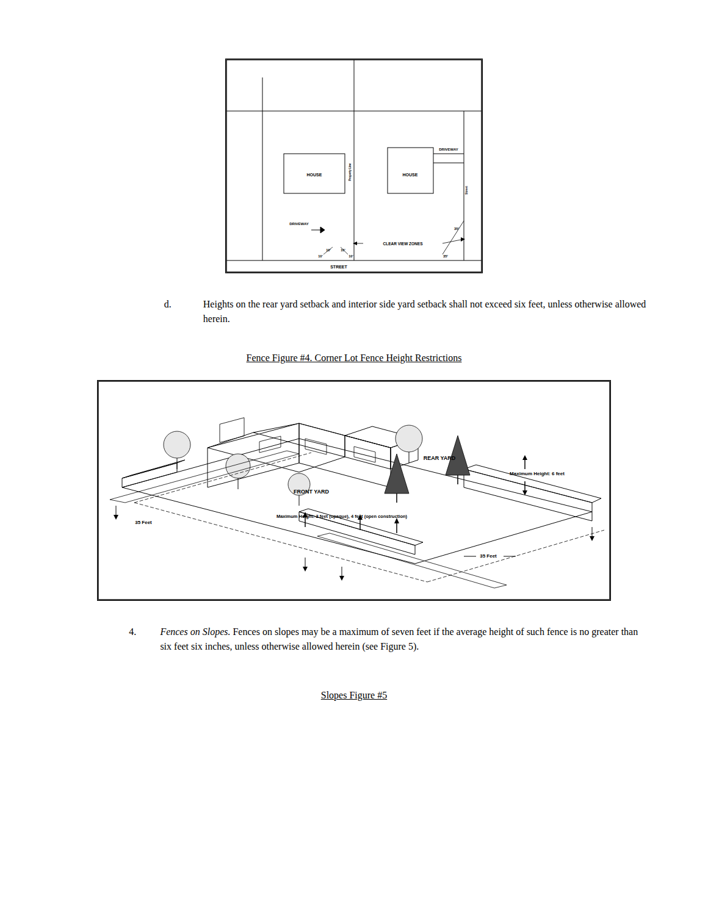HOUSE HOUSE DRIVEWAY DRIVEWAY Property Line Street CLEAR VIEW ZONES 35' 35' 10' 10' 10' 10' STREET
d.
Heights on the rear yard setback and interior side yard setback shall not exceed six feet, unless otherwise allowed herein.
Fence Figure #4. Corner Lot Fence Height Restrictions
REAR YARD FRONT YARD Maximum Height: 6 feet Maximum Height: 3 feet (opaque), 4 feet (open construction) 35 Feet 35 Feet
4.
Fences on Slopes. Fences on slopes may be a maximum of seven feet if the average height of such fence is no greater than six feet six inches, unless otherwise allowed herein (see Figure 5).
Slopes Figure #5